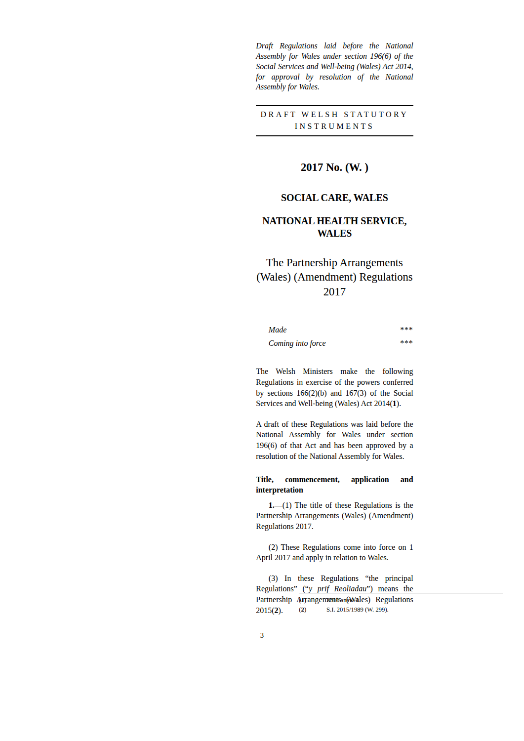Draft Regulations laid before the National Assembly for Wales under section 196(6) of the Social Services and Well-being (Wales) Act 2014, for approval by resolution of the National Assembly for Wales.
DRAFT WELSH STATUTORY INSTRUMENTS
2017 No. (W. )
SOCIAL CARE, WALES
NATIONAL HEALTH SERVICE, WALES
The Partnership Arrangements (Wales) (Amendment) Regulations 2017
| Made | *** |
| Coming into force | *** |
The Welsh Ministers make the following Regulations in exercise of the powers conferred by sections 166(2)(b) and 167(3) of the Social Services and Well-being (Wales) Act 2014(1).
A draft of these Regulations was laid before the National Assembly for Wales under section 196(6) of that Act and has been approved by a resolution of the National Assembly for Wales.
Title, commencement, application and interpretation
1.—(1) The title of these Regulations is the Partnership Arrangements (Wales) (Amendment) Regulations 2017.
(2) These Regulations come into force on 1 April 2017 and apply in relation to Wales.
(3) In these Regulations “the principal Regulations” (“y prif Reoliadau”) means the Partnership Arrangements (Wales) Regulations 2015(2).
| ( 1 ) | 2014 anaw 4. |
| ( 2 ) | S.I. 2015/1989 (W. 299). |
3